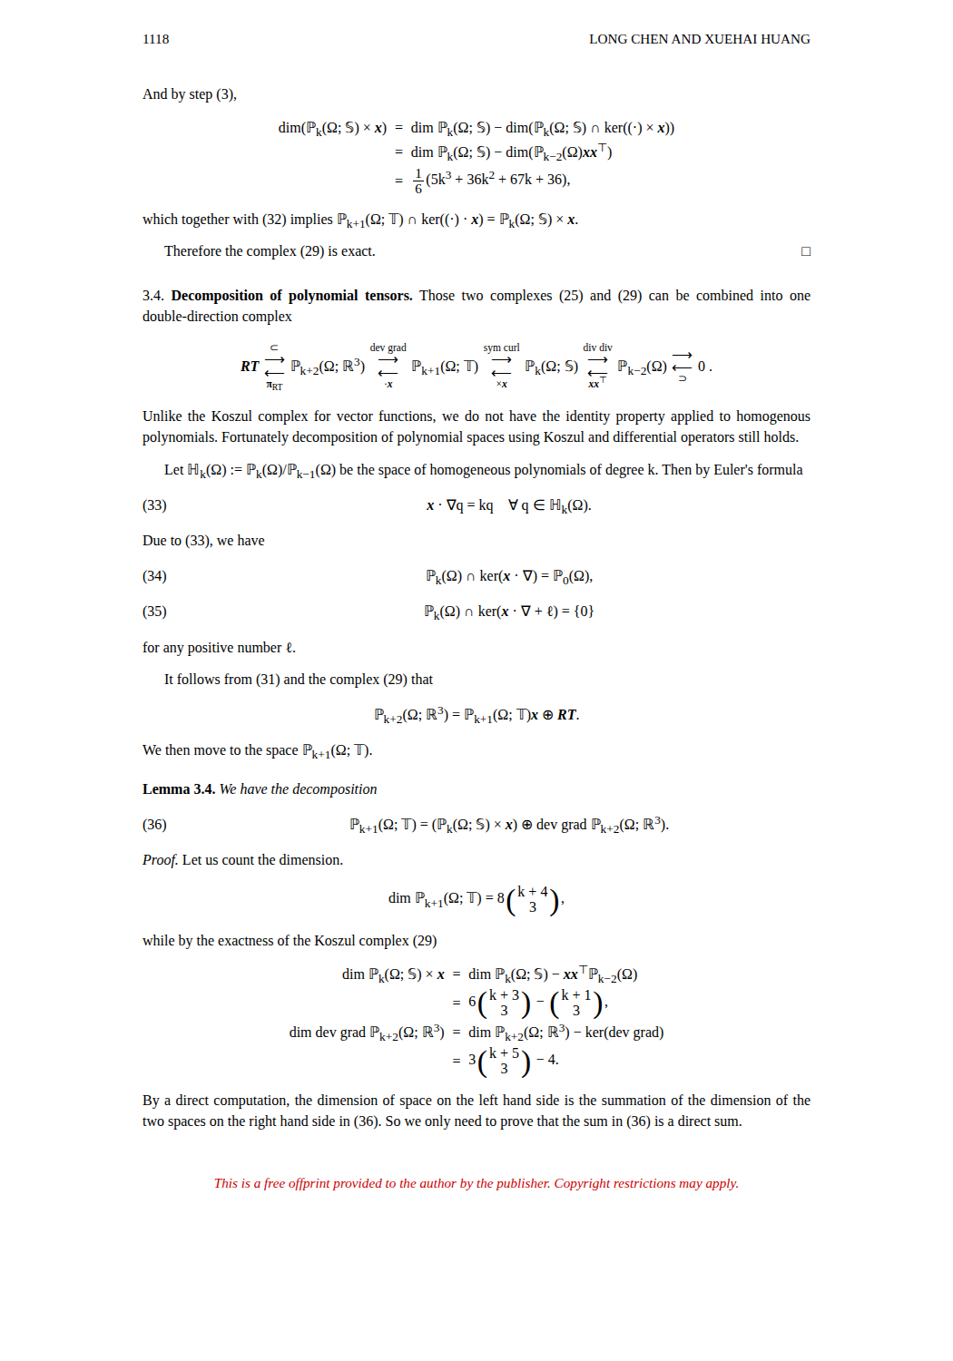1118 LONG CHEN AND XUEHAI HUANG
And by step (3),
dim(ℙk(Ω; 𝕊) × x) = dim ℙk(Ω; 𝕊) − dim(ℙk(Ω; 𝕊) ∩ ker((·) × x))
= dim ℙk(Ω; 𝕊) − dim(ℙk−2(Ω)xx⊤)
= 16(5k3 + 36k2 + 67k + 36),
which together with (32) implies ℙk+1(Ω; 𝕋) ∩ ker((·) · x) = ℙk(Ω; 𝕊) × x.
Therefore the complex (29) is exact. □
3.4. Decomposition of polynomial tensors. Those two complexes (25) and (29) can be combined into one double-direction complex
RT ⊂ ⟶⟵ πRT ℙk+2(Ω; ℝ3) dev grad ⟶⟵ ·x ℙk+1(Ω; 𝕋) sym curl ⟶⟵ ×x ℙk(Ω; 𝕊) div div ⟶⟵ xx⊤ ℙk−2(Ω) ⟶⟵ ⊃ 0 .
Unlike the Koszul complex for vector functions, we do not have the identity property applied to homogenous polynomials. Fortunately decomposition of polynomial spaces using Koszul and differential operators still holds.
Let ℍk(Ω) := ℙk(Ω)/ℙk−1(Ω) be the space of homogeneous polynomials of degree k. Then by Euler's formula
(33) x · ∇q = kq ∀ q ∈ ℍk(Ω).
Due to (33), we have
(34) ℙk(Ω) ∩ ker(x · ∇) = ℙ0(Ω),
(35) ℙk(Ω) ∩ ker(x · ∇ + ℓ) = {0}
for any positive number ℓ.
It follows from (31) and the complex (29) that
ℙk+2(Ω; ℝ3) = ℙk+1(Ω; 𝕋)x ⊕ RT.
We then move to the space ℙk+1(Ω; 𝕋).
Lemma 3.4. We have the decomposition
(36) ℙk+1(Ω; 𝕋) = (ℙk(Ω; 𝕊) × x) ⊕ dev grad ℙk+2(Ω; ℝ3).
Proof. Let us count the dimension.
dim ℙk+1(Ω; 𝕋) = 8(k + 43),
while by the exactness of the Koszul complex (29)
dim ℙk(Ω; 𝕊) × x = dim ℙk(Ω; 𝕊) − xx⊤ℙk−2(Ω)
= 6(k + 33) − (k + 13),
dim dev grad ℙk+2(Ω; ℝ3) = dim ℙk+2(Ω; ℝ3) − ker(dev grad)
= 3(k + 53) − 4.
By a direct computation, the dimension of space on the left hand side is the summation of the dimension of the two spaces on the right hand side in (36). So we only need to prove that the sum in (36) is a direct sum.
This is a free offprint provided to the author by the publisher. Copyright restrictions may apply.